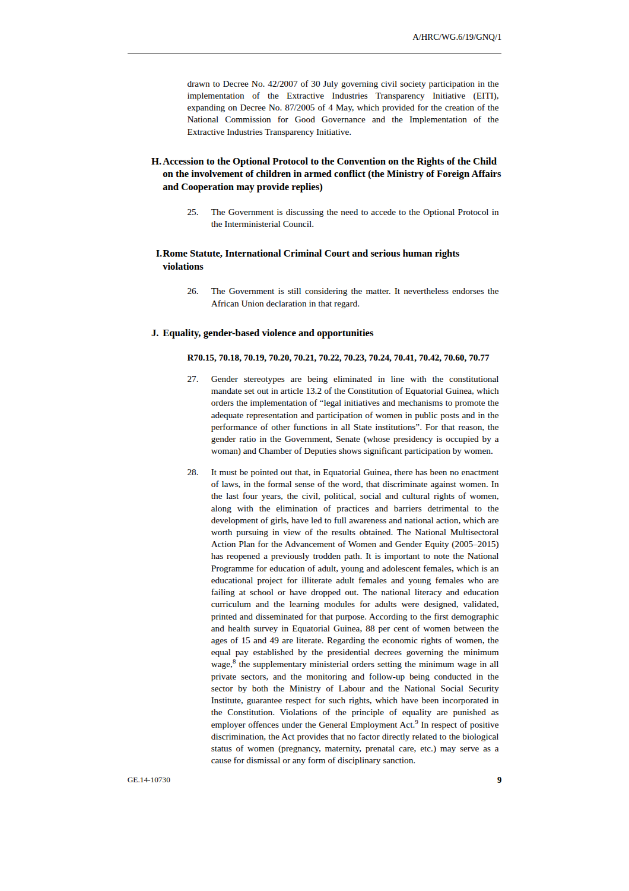A/HRC/WG.6/19/GNQ/1
drawn to Decree No. 42/2007 of 30 July governing civil society participation in the implementation of the Extractive Industries Transparency Initiative (EITI), expanding on Decree No. 87/2005 of 4 May, which provided for the creation of the National Commission for Good Governance and the Implementation of the Extractive Industries Transparency Initiative.
H. Accession to the Optional Protocol to the Convention on the Rights of the Child on the involvement of children in armed conflict (the Ministry of Foreign Affairs and Cooperation may provide replies)
25. The Government is discussing the need to accede to the Optional Protocol in the Interministerial Council.
I. Rome Statute, International Criminal Court and serious human rights violations
26. The Government is still considering the matter. It nevertheless endorses the African Union declaration in that regard.
J. Equality, gender-based violence and opportunities
R70.15, 70.18, 70.19, 70.20, 70.21, 70.22, 70.23, 70.24, 70.41, 70.42, 70.60, 70.77
27. Gender stereotypes are being eliminated in line with the constitutional mandate set out in article 13.2 of the Constitution of Equatorial Guinea, which orders the implementation of “legal initiatives and mechanisms to promote the adequate representation and participation of women in public posts and in the performance of other functions in all State institutions”. For that reason, the gender ratio in the Government, Senate (whose presidency is occupied by a woman) and Chamber of Deputies shows significant participation by women.
28. It must be pointed out that, in Equatorial Guinea, there has been no enactment of laws, in the formal sense of the word, that discriminate against women. In the last four years, the civil, political, social and cultural rights of women, along with the elimination of practices and barriers detrimental to the development of girls, have led to full awareness and national action, which are worth pursuing in view of the results obtained. The National Multisectoral Action Plan for the Advancement of Women and Gender Equity (2005–2015) has reopened a previously trodden path. It is important to note the National Programme for education of adult, young and adolescent females, which is an educational project for illiterate adult females and young females who are failing at school or have dropped out. The national literacy and education curriculum and the learning modules for adults were designed, validated, printed and disseminated for that purpose. According to the first demographic and health survey in Equatorial Guinea, 88 per cent of women between the ages of 15 and 49 are literate. Regarding the economic rights of women, the equal pay established by the presidential decrees governing the minimum wage,8 the supplementary ministerial orders setting the minimum wage in all private sectors, and the monitoring and follow-up being conducted in the sector by both the Ministry of Labour and the National Social Security Institute, guarantee respect for such rights, which have been incorporated in the Constitution. Violations of the principle of equality are punished as employer offences under the General Employment Act.9 In respect of positive discrimination, the Act provides that no factor directly related to the biological status of women (pregnancy, maternity, prenatal care, etc.) may serve as a cause for dismissal or any form of disciplinary sanction.
GE.14-10730 9